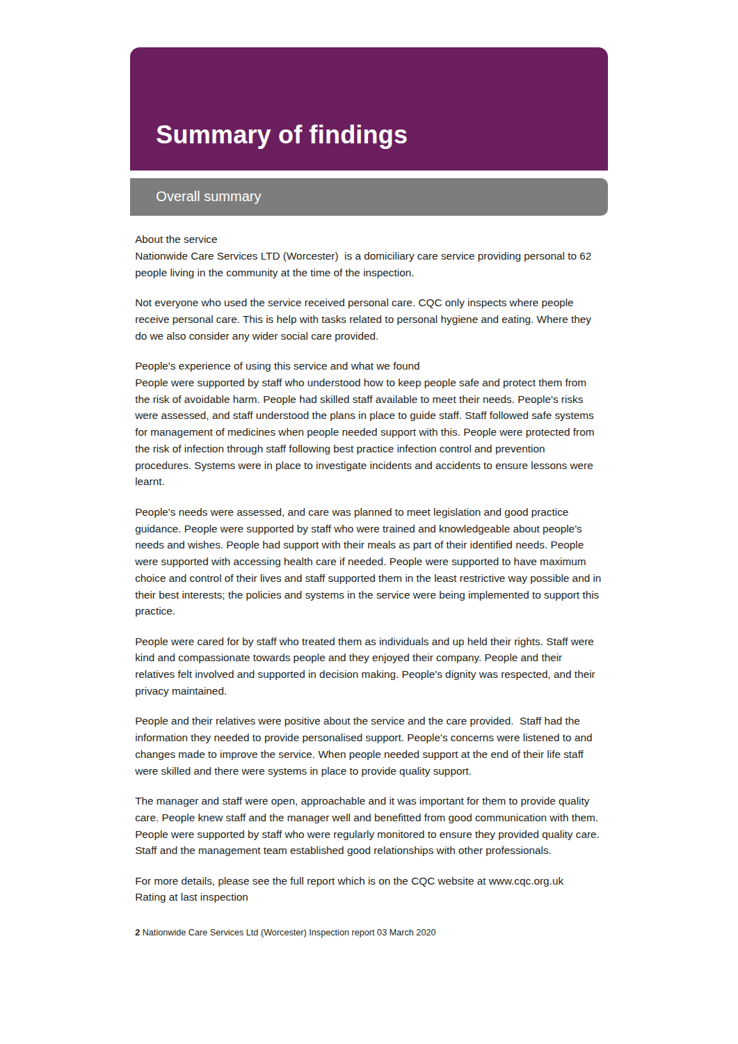Summary of findings
Overall summary
About the service
Nationwide Care Services LTD (Worcester) is a domiciliary care service providing personal to 62 people living in the community at the time of the inspection.
Not everyone who used the service received personal care. CQC only inspects where people receive personal care. This is help with tasks related to personal hygiene and eating. Where they do we also consider any wider social care provided.
People's experience of using this service and what we found
People were supported by staff who understood how to keep people safe and protect them from the risk of avoidable harm. People had skilled staff available to meet their needs. People's risks were assessed, and staff understood the plans in place to guide staff. Staff followed safe systems for management of medicines when people needed support with this. People were protected from the risk of infection through staff following best practice infection control and prevention procedures. Systems were in place to investigate incidents and accidents to ensure lessons were learnt.
People's needs were assessed, and care was planned to meet legislation and good practice guidance. People were supported by staff who were trained and knowledgeable about people's needs and wishes. People had support with their meals as part of their identified needs. People were supported with accessing health care if needed. People were supported to have maximum choice and control of their lives and staff supported them in the least restrictive way possible and in their best interests; the policies and systems in the service were being implemented to support this practice.
People were cared for by staff who treated them as individuals and up held their rights. Staff were kind and compassionate towards people and they enjoyed their company. People and their relatives felt involved and supported in decision making. People's dignity was respected, and their privacy maintained.
People and their relatives were positive about the service and the care provided. Staff had the information they needed to provide personalised support. People's concerns were listened to and changes made to improve the service. When people needed support at the end of their life staff were skilled and there were systems in place to provide quality support.
The manager and staff were open, approachable and it was important for them to provide quality care. People knew staff and the manager well and benefitted from good communication with them. People were supported by staff who were regularly monitored to ensure they provided quality care. Staff and the management team established good relationships with other professionals.
For more details, please see the full report which is on the CQC website at www.cqc.org.uk
Rating at last inspection
2 Nationwide Care Services Ltd (Worcester) Inspection report 03 March 2020